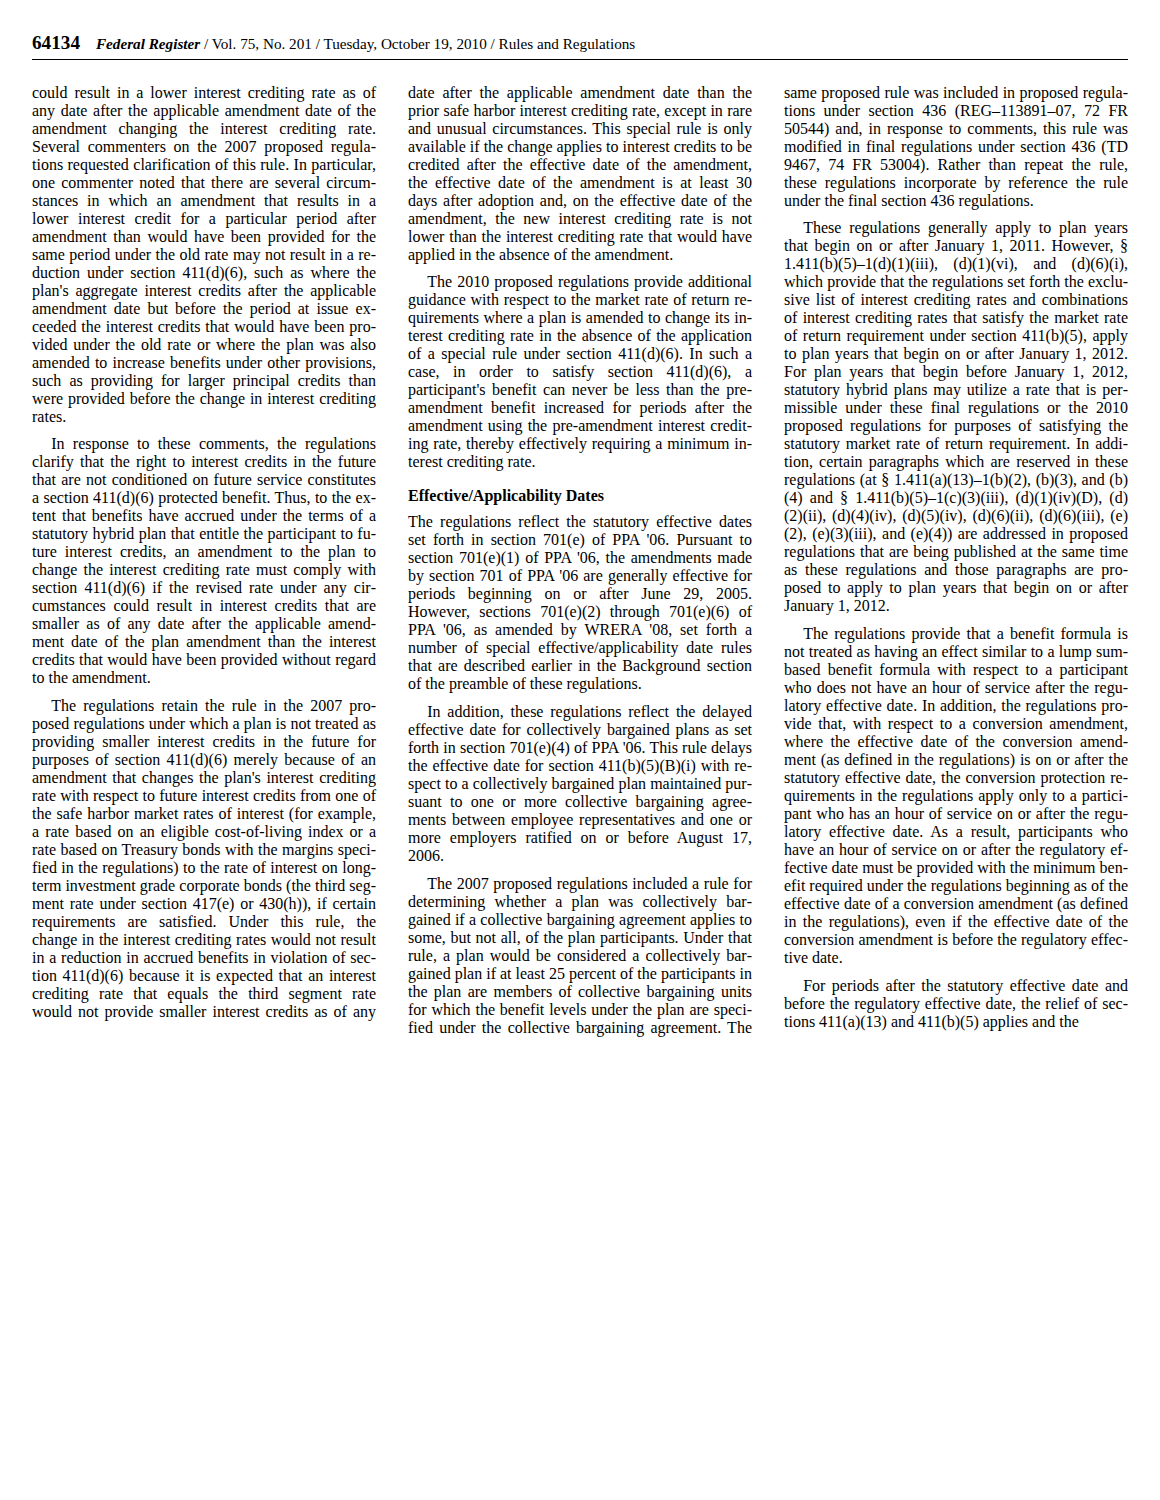64134 Federal Register / Vol. 75, No. 201 / Tuesday, October 19, 2010 / Rules and Regulations
could result in a lower interest crediting rate as of any date after the applicable amendment date of the amendment changing the interest crediting rate. Several commenters on the 2007 proposed regulations requested clarification of this rule. In particular, one commenter noted that there are several circumstances in which an amendment that results in a lower interest credit for a particular period after amendment than would have been provided for the same period under the old rate may not result in a reduction under section 411(d)(6), such as where the plan's aggregate interest credits after the applicable amendment date but before the period at issue exceeded the interest credits that would have been provided under the old rate or where the plan was also amended to increase benefits under other provisions, such as providing for larger principal credits than were provided before the change in interest crediting rates.
In response to these comments, the regulations clarify that the right to interest credits in the future that are not conditioned on future service constitutes a section 411(d)(6) protected benefit. Thus, to the extent that benefits have accrued under the terms of a statutory hybrid plan that entitle the participant to future interest credits, an amendment to the plan to change the interest crediting rate must comply with section 411(d)(6) if the revised rate under any circumstances could result in interest credits that are smaller as of any date after the applicable amendment date of the plan amendment than the interest credits that would have been provided without regard to the amendment.
The regulations retain the rule in the 2007 proposed regulations under which a plan is not treated as providing smaller interest credits in the future for purposes of section 411(d)(6) merely because of an amendment that changes the plan's interest crediting rate with respect to future interest credits from one of the safe harbor market rates of interest (for example, a rate based on an eligible cost-of-living index or a rate based on Treasury bonds with the margins specified in the regulations) to the rate of interest on long-term investment grade corporate bonds (the third segment rate under section 417(e) or 430(h)), if certain requirements are satisfied. Under this rule, the change in the interest crediting rates would not result in a reduction in accrued benefits in violation of section 411(d)(6) because it is expected that an interest crediting rate that equals the third segment rate would not provide smaller interest credits as of any date after the applicable amendment date than the prior safe harbor interest crediting rate, except in rare and unusual circumstances. This special rule is only available if the change applies to interest credits to be credited after the effective date of the amendment, the effective date of the amendment is at least 30 days after adoption and, on the effective date of the amendment, the new interest crediting rate is not lower than the interest crediting rate that would have applied in the absence of the amendment.
The 2010 proposed regulations provide additional guidance with respect to the market rate of return requirements where a plan is amended to change its interest crediting rate in the absence of the application of a special rule under section 411(d)(6). In such a case, in order to satisfy section 411(d)(6), a participant's benefit can never be less than the pre-amendment benefit increased for periods after the amendment using the pre-amendment interest crediting rate, thereby effectively requiring a minimum interest crediting rate.
Effective/Applicability Dates
The regulations reflect the statutory effective dates set forth in section 701(e) of PPA '06. Pursuant to section 701(e)(1) of PPA '06, the amendments made by section 701 of PPA '06 are generally effective for periods beginning on or after June 29, 2005. However, sections 701(e)(2) through 701(e)(6) of PPA '06, as amended by WRERA '08, set forth a number of special effective/applicability date rules that are described earlier in the Background section of the preamble of these regulations.
In addition, these regulations reflect the delayed effective date for collectively bargained plans as set forth in section 701(e)(4) of PPA '06. This rule delays the effective date for section 411(b)(5)(B)(i) with respect to a collectively bargained plan maintained pursuant to one or more collective bargaining agreements between employee representatives and one or more employers ratified on or before August 17, 2006.
The 2007 proposed regulations included a rule for determining whether a plan was collectively bargained if a collective bargaining agreement applies to some, but not all, of the plan participants. Under that rule, a plan would be considered a collectively bargained plan if at least 25 percent of the participants in the plan are members of collective bargaining units for which the benefit levels under the plan are specified under the collective bargaining agreement. The same proposed rule was included in proposed regulations under section 436 (REG–113891–07, 72 FR 50544) and, in response to comments, this rule was modified in final regulations under section 436 (TD 9467, 74 FR 53004). Rather than repeat the rule, these regulations incorporate by reference the rule under the final section 436 regulations.
These regulations generally apply to plan years that begin on or after January 1, 2011. However, § 1.411(b)(5)–1(d)(1)(iii), (d)(1)(vi), and (d)(6)(i), which provide that the regulations set forth the exclusive list of interest crediting rates and combinations of interest crediting rates that satisfy the market rate of return requirement under section 411(b)(5), apply to plan years that begin on or after January 1, 2012. For plan years that begin before January 1, 2012, statutory hybrid plans may utilize a rate that is permissible under these final regulations or the 2010 proposed regulations for purposes of satisfying the statutory market rate of return requirement. In addition, certain paragraphs which are reserved in these regulations (at § 1.411(a)(13)–1(b)(2), (b)(3), and (b)(4) and § 1.411(b)(5)–1(c)(3)(iii), (d)(1)(iv)(D), (d)(2)(ii), (d)(4)(iv), (d)(5)(iv), (d)(6)(ii), (d)(6)(iii), (e)(2), (e)(3)(iii), and (e)(4)) are addressed in proposed regulations that are being published at the same time as these regulations and those paragraphs are proposed to apply to plan years that begin on or after January 1, 2012.
The regulations provide that a benefit formula is not treated as having an effect similar to a lump sum-based benefit formula with respect to a participant who does not have an hour of service after the regulatory effective date. In addition, the regulations provide that, with respect to a conversion amendment, where the effective date of the conversion amendment (as defined in the regulations) is on or after the statutory effective date, the conversion protection requirements in the regulations apply only to a participant who has an hour of service on or after the regulatory effective date. As a result, participants who have an hour of service on or after the regulatory effective date must be provided with the minimum benefit required under the regulations beginning as of the effective date of a conversion amendment (as defined in the regulations), even if the effective date of the conversion amendment is before the regulatory effective date.
For periods after the statutory effective date and before the regulatory effective date, the relief of sections 411(a)(13) and 411(b)(5) applies and the